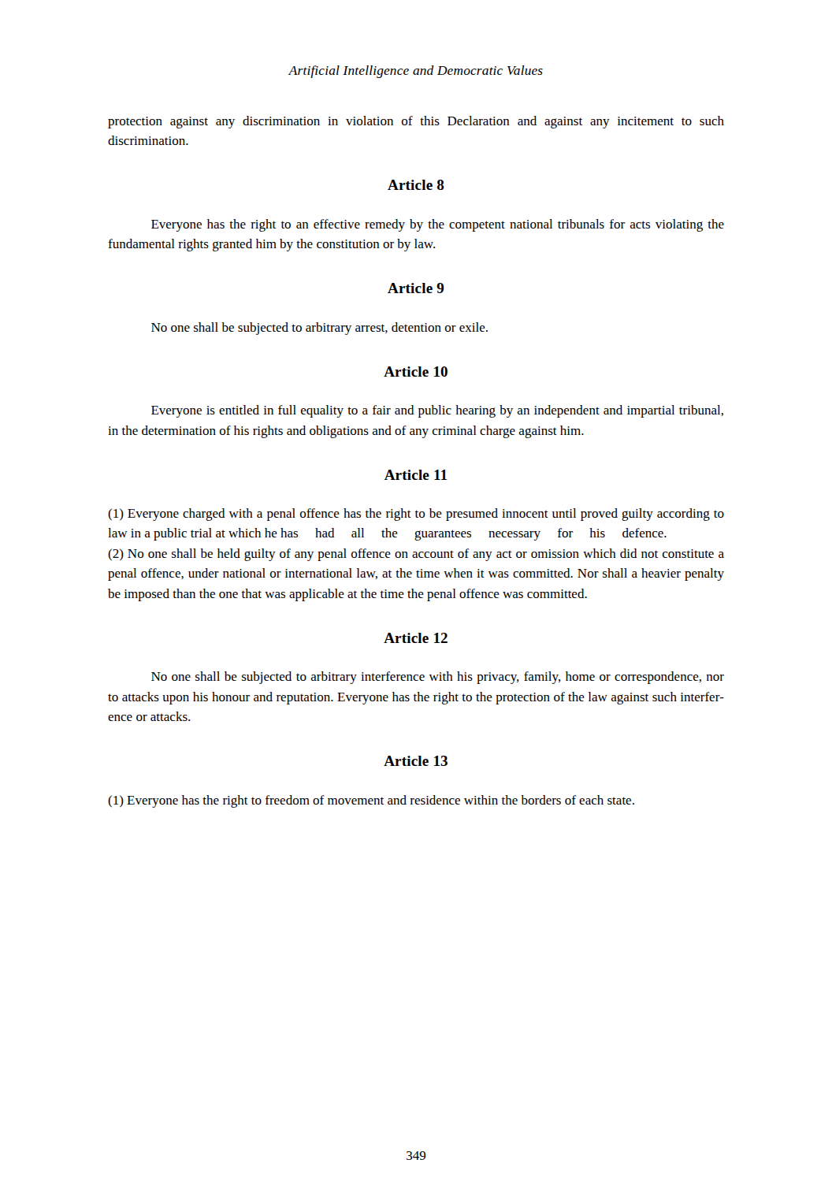Artificial Intelligence and Democratic Values
protection against any discrimination in violation of this Declaration and against any incitement to such discrimination.
Article 8
Everyone has the right to an effective remedy by the competent national tribunals for acts violating the fundamental rights granted him by the constitution or by law.
Article 9
No one shall be subjected to arbitrary arrest, detention or exile.
Article 10
Everyone is entitled in full equality to a fair and public hearing by an independent and impartial tribunal, in the determination of his rights and obligations and of any criminal charge against him.
Article 11
(1) Everyone charged with a penal offence has the right to be presumed innocent until proved guilty according to law in a public trial at which he has had all the guarantees necessary for his defence.
(2) No one shall be held guilty of any penal offence on account of any act or omission which did not constitute a penal offence, under national or international law, at the time when it was committed. Nor shall a heavier penalty be imposed than the one that was applicable at the time the penal offence was committed.
Article 12
No one shall be subjected to arbitrary interference with his privacy, family, home or correspondence, nor to attacks upon his honour and reputation. Everyone has the right to the protection of the law against such interference or attacks.
Article 13
(1) Everyone has the right to freedom of movement and residence within the borders of each state.
349